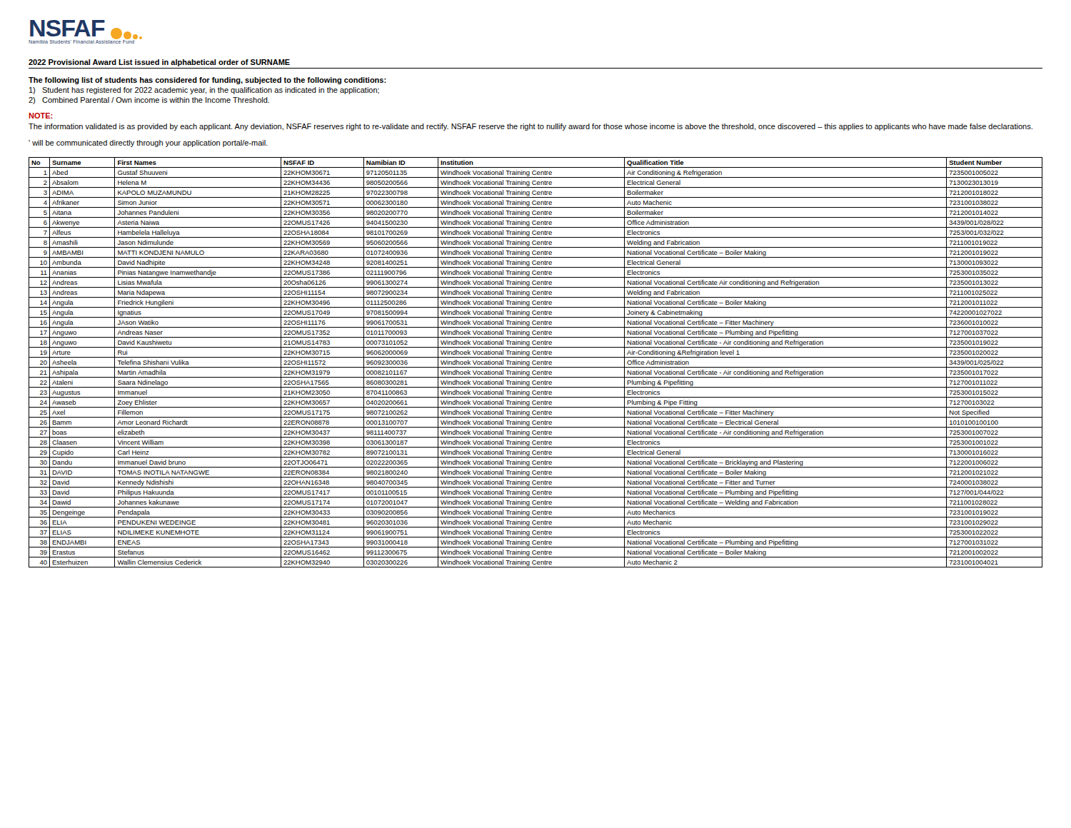NSFAF
Namibia Students' Financial Assistance Fund
2022 Provisional Award List issued in alphabetical order of SURNAME
The following list of students has considered for funding, subjected to the following conditions:
1) Student has registered for 2022 academic year, in the qualification as indicated in the application;
2) Combined Parental / Own income is within the Income Threshold.
NOTE:
The information validated is as provided by each applicant. Any deviation, NSFAF reserves right to re-validate and rectify. NSFAF reserve the right to nullify award for those whose income is above the threshold, once discovered – this applies to applicants who have made false declarations.
' will be communicated directly through your application portal/e-mail.
| No | Surname | First Names | NSFAF ID | Namibian ID | Institution | Qualification Title | Student Number |
| --- | --- | --- | --- | --- | --- | --- | --- |
| 1 | Abed | Gustaf Shuuveni | 22KHOM30671 | 97120501135 | Windhoek Vocational Training Centre | Air Conditioning & Refrigeration | 7235001005022 |
| 2 | Absalom | Helena M | 22KHOM34436 | 98050200566 | Windhoek Vocational Training Centre | Electrical General | 7130023013019 |
| 3 | ADIMA | KAPOLO MUZAMUNDU | 21KHOM28225 | 97022300798 | Windhoek Vocational Training Centre | Boilermaker | 7212001018022 |
| 4 | Afrikaner | Simon Junior | 22KHOM30571 | 00062300180 | Windhoek Vocational Training Centre | Auto Machenic | 7231001038022 |
| 5 | Aitana | Johannes Panduleni | 22KHOM30356 | 98020200770 | Windhoek Vocational Training Centre | Boilermaker | 7212001014022 |
| 6 | Akwenye | Asteria Naiwa | 22OMUS17426 | 94041500230 | Windhoek Vocational Training Centre | Office Administration | 3439/001/028/022 |
| 7 | Alfeus | Hambelela Halleluya | 22OSHA18084 | 98101700269 | Windhoek Vocational Training Centre | Electronics | 7253/001/032/022 |
| 8 | Amashili | Jason Ndimulunde | 22KHOM30569 | 95060200566 | Windhoek Vocational Training Centre | Welding and Fabrication | 7211001019022 |
| 9 | AMBAMBI | MATTI KONDJENI NAMULO | 22KARA03680 | 01072400936 | Windhoek Vocational Training Centre | National Vocational Certificate – Boiler Making | 7212001019022 |
| 10 | Ambunda | David Nadhipite | 22KHOM34248 | 92081400251 | Windhoek Vocational Training Centre | Electrical General | 7130001093022 |
| 11 | Ananias | Pinias Natangwe Inamwethandje | 22OMUS17386 | 02111900796 | Windhoek Vocational Training Centre | Electronics | 7253001035022 |
| 12 | Andreas | Lisias Mwafula | 20Osha06126 | 99061300274 | Windhoek Vocational Training Centre | National Vocational Certificate Air conditioning and Refrigeration | 7235001013022 |
| 13 | Andreas | Maria Ndapewa | 22OSHI11154 | 98072900234 | Windhoek Vocational Training Centre | Welding and Fabrication | 7211001025022 |
| 14 | Angula | Friedrick Hungileni | 22KHOM30496 | 01112500286 | Windhoek Vocational Training Centre | National Vocational Certificate – Boiler Making | 7212001011022 |
| 15 | Angula | Ignatius | 22OMUS17049 | 97081500994 | Windhoek Vocational Training Centre | Joinery & Cabinetmaking | 74220001027022 |
| 16 | Angula | JAson Watiko | 22OSHI11176 | 99061700531 | Windhoek Vocational Training Centre | National Vocational Certificate – Fitter Machinery | 7236001010022 |
| 17 | Anguwo | Andreas Naser | 22OMUS17352 | 01011700093 | Windhoek Vocational Training Centre | National Vocational Certificate – Plumbing and Pipefitting | 7127001037022 |
| 18 | Anguwo | David Kaushiwetu | 21OMUS14783 | 00073101052 | Windhoek Vocational Training Centre | National Vocational Certificate - Air conditioning and Refrigeration | 7235001019022 |
| 19 | Arture | Rui | 22KHOM30715 | 96062000069 | Windhoek Vocational Training Centre | Air-Conditioning &Refrigiration level 1 | 7235001020022 |
| 20 | Asheela | Telefina Shishani Vulika | 22OSHI11572 | 96092300036 | Windhoek Vocational Training Centre | Office Administration | 3439/001/025/022 |
| 21 | Ashipala | Martin Amadhila | 22KHOM31979 | 00082101167 | Windhoek Vocational Training Centre | National Vocational Certificate - Air conditioning and Refrigeration | 7235001017022 |
| 22 | Ataleni | Saara Ndinelago | 22OSHA17565 | 86080300281 | Windhoek Vocational Training Centre | Plumbing & Pipefitting | 7127001011022 |
| 23 | Augustus | Immanuel | 21KHOM23050 | 87041100863 | Windhoek Vocational Training Centre | Electronics | 7253001015022 |
| 24 | Awaseb | Zoey Ehlister | 22KHOM30657 | 04020200661 | Windhoek Vocational Training Centre | Plumbing & Pipe Fitting | 712700103022 |
| 25 | Axel | Fillemon | 22OMUS17175 | 98072100262 | Windhoek Vocational Training Centre | National Vocational Certificate – Fitter Machinery | Not Specified |
| 26 | Bamm | Amor Leonard Richardt | 22ERON08878 | 00013100707 | Windhoek Vocational Training Centre | National Vocational Certificate – Electrical General | 1010100100100 |
| 27 | boas | elizabeth | 22KHOM30437 | 98111400737 | Windhoek Vocational Training Centre | National Vocational Certificate - Air conditioning and Refrigeration | 7253001007022 |
| 28 | Claasen | Vincent William | 22KHOM30398 | 03061300187 | Windhoek Vocational Training Centre | Electronics | 7253001001022 |
| 29 | Cupido | Carl Heinz | 22KHOM30782 | 89072100131 | Windhoek Vocational Training Centre | Electrical General | 7130001016022 |
| 30 | Dandu | Immanuel David bruno | 22OTJO06471 | 02022200365 | Windhoek Vocational Training Centre | National Vocational Certificate – Bricklaying and Plastering | 7122001006022 |
| 31 | DAVID | TOMAS INOTILA NATANGWE | 22ERON08384 | 98021800240 | Windhoek Vocational Training Centre | National Vocational Certificate – Boiler Making | 7212001021022 |
| 32 | David | Kennedy Ndishishi | 22OHAN16348 | 98040700345 | Windhoek Vocational Training Centre | National Vocational Certificate – Fitter and Turner | 7240001038022 |
| 33 | David | Philipus Hakuunda | 22OMUS17417 | 00101100515 | Windhoek Vocational Training Centre | National Vocational Certificate – Plumbing and Pipefitting | 7127/001/044/022 |
| 34 | Dawid | Johannes kakunawe | 22OMUS17174 | 01072001047 | Windhoek Vocational Training Centre | National Vocational Certificate – Welding and Fabrication | 7211001028022 |
| 35 | Dengeinge | Pendapala | 22KHOM30433 | 03090200856 | Windhoek Vocational Training Centre | Auto Mechanics | 7231001019022 |
| 36 | ELIA | PENDUKENI WEDEINGE | 22KHOM30481 | 96020301036 | Windhoek Vocational Training Centre | Auto Mechanic | 7231001029022 |
| 37 | ELIAS | NDILIMEKE KUNEMHOTE | 22KHOM31124 | 99061900751 | Windhoek Vocational Training Centre | Electronics | 7253001022022 |
| 38 | ENDJAMBI | ENEAS | 22OSHA17343 | 99031000418 | Windhoek Vocational Training Centre | National Vocational Certificate – Plumbing and Pipefitting | 7127001031022 |
| 39 | Erastus | Stefanus | 22OMUS16462 | 99112300675 | Windhoek Vocational Training Centre | National Vocational Certificate – Boiler Making | 7212001002022 |
| 40 | Esterhuizen | Wallin Clemensius Cederick | 22KHOM32940 | 03020300226 | Windhoek Vocational Training Centre | Auto Mechanic 2 | 7231001004021 |